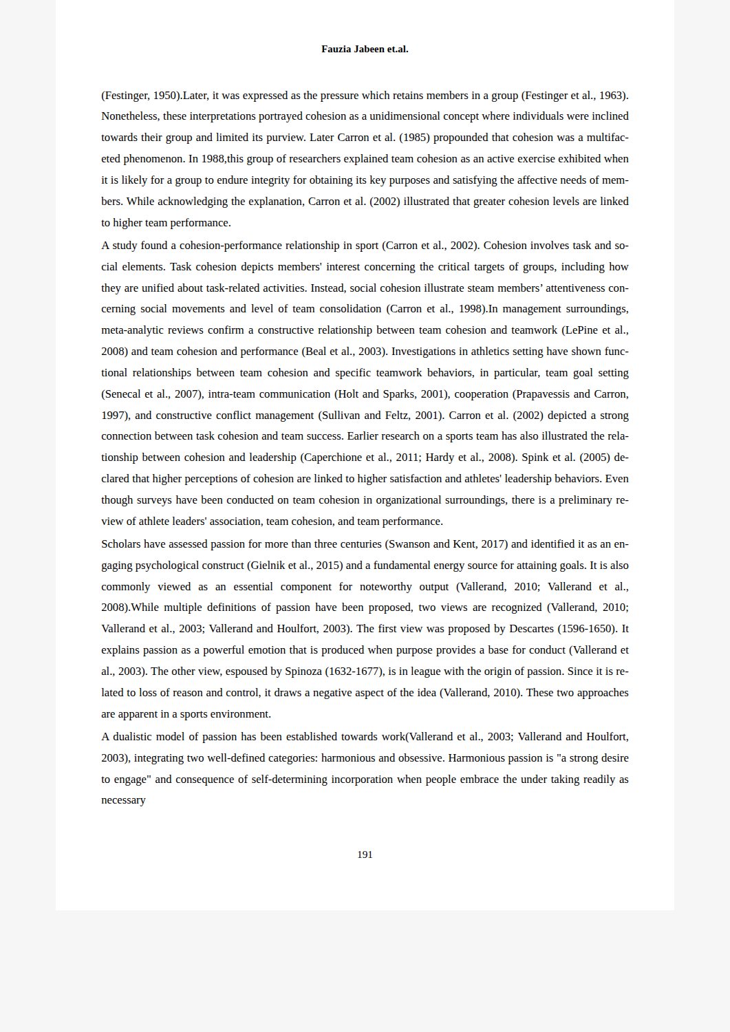Fauzia Jabeen et.al.
(Festinger, 1950).Later, it was expressed as the pressure which retains members in a group (Festinger et al., 1963). Nonetheless, these interpretations portrayed cohesion as a unidimensional concept where individuals were inclined towards their group and limited its purview. Later Carron et al. (1985) propounded that cohesion was a multifaceted phenomenon. In 1988,this group of researchers explained team cohesion as an active exercise exhibited when it is likely for a group to endure integrity for obtaining its key purposes and satisfying the affective needs of members. While acknowledging the explanation, Carron et al. (2002) illustrated that greater cohesion levels are linked to higher team performance.
A study found a cohesion-performance relationship in sport (Carron et al., 2002). Cohesion involves task and social elements. Task cohesion depicts members' interest concerning the critical targets of groups, including how they are unified about task-related activities. Instead, social cohesion illustrate steam members’ attentiveness concerning social movements and level of team consolidation (Carron et al., 1998).In management surroundings, meta-analytic reviews confirm a constructive relationship between team cohesion and teamwork (LePine et al., 2008) and team cohesion and performance (Beal et al., 2003). Investigations in athletics setting have shown functional relationships between team cohesion and specific teamwork behaviors, in particular, team goal setting (Senecal et al., 2007), intra-team communication (Holt and Sparks, 2001), cooperation (Prapavessis and Carron, 1997), and constructive conflict management (Sullivan and Feltz, 2001). Carron et al. (2002) depicted a strong connection between task cohesion and team success. Earlier research on a sports team has also illustrated the relationship between cohesion and leadership (Caperchione et al., 2011; Hardy et al., 2008). Spink et al. (2005) declared that higher perceptions of cohesion are linked to higher satisfaction and athletes' leadership behaviors. Even though surveys have been conducted on team cohesion in organizational surroundings, there is a preliminary review of athlete leaders' association, team cohesion, and team performance.
Scholars have assessed passion for more than three centuries (Swanson and Kent, 2017) and identified it as an engaging psychological construct (Gielnik et al., 2015) and a fundamental energy source for attaining goals. It is also commonly viewed as an essential component for noteworthy output (Vallerand, 2010; Vallerand et al., 2008).While multiple definitions of passion have been proposed, two views are recognized (Vallerand, 2010; Vallerand et al., 2003; Vallerand and Houlfort, 2003). The first view was proposed by Descartes (1596-1650). It explains passion as a powerful emotion that is produced when purpose provides a base for conduct (Vallerand et al., 2003). The other view, espoused by Spinoza (1632-1677), is in league with the origin of passion. Since it is related to loss of reason and control, it draws a negative aspect of the idea (Vallerand, 2010). These two approaches are apparent in a sports environment.
A dualistic model of passion has been established towards work(Vallerand et al., 2003; Vallerand and Houlfort, 2003), integrating two well-defined categories: harmonious and obsessive. Harmonious passion is "a strong desire to engage" and consequence of self-determining incorporation when people embrace the under taking readily as necessary
191